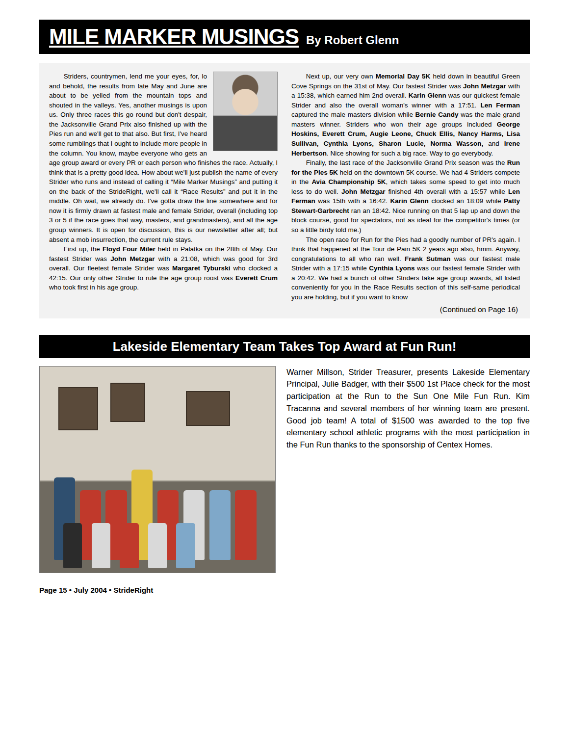Mile Marker Musings
By Robert Glenn
Striders, countrymen, lend me your eyes, for, lo and behold, the results from late May and June are about to be yelled from the mountain tops and shouted in the valleys. Yes, another musings is upon us. Only three races this go round but don't despair, the Jacksonville Grand Prix also finished up with the Pies run and we'll get to that also. But first, I've heard some rumblings that I ought to include more people in the column. You know, maybe everyone who gets an age group award or every PR or each person who finishes the race. Actually, I think that is a pretty good idea. How about we'll just publish the name of every Strider who runs and instead of calling it “Mile Marker Musings” and putting it on the back of the StrideRight, we'll call it “Race Results” and put it in the middle. Oh wait, we already do. I've gotta draw the line somewhere and for now it is firmly drawn at fastest male and female Strider, overall (including top 3 or 5 if the race goes that way, masters, and grandmasters), and all the age group winners. It is open for discussion, this is our newsletter after all; but absent a mob insurrection, the current rule stays.
First up, the Floyd Four Miler held in Palatka on the 28th of May. Our fastest Strider was John Metzgar with a 21:08, which was good for 3rd overall. Our fleetest female Strider was Margaret Tyburski who clocked a 42:15. Our only other Strider to rule the age group roost was Everett Crum who took first in his age group.
Next up, our very own Memorial Day 5K held down in beautiful Green Cove Springs on the 31st of May. Our fastest Strider was John Metzgar with a 15:38, which earned him 2nd overall. Karin Glenn was our quickest female Strider and also the overall woman's winner with a 17:51. Len Ferman captured the male masters division while Bernie Candy was the male grand masters winner. Striders who won their age groups included George Hoskins, Everett Crum, Augie Leone, Chuck Ellis, Nancy Harms, Lisa Sullivan, Cynthia Lyons, Sharon Lucie, Norma Wasson, and Irene Herbertson. Nice showing for such a big race. Way to go everybody.
Finally, the last race of the Jacksonville Grand Prix season was the Run for the Pies 5K held on the downtown 5K course. We had 4 Striders compete in the Avia Championship 5K, which takes some speed to get into much less to do well. John Metzgar finished 4th overall with a 15:57 while Len Ferman was 15th with a 16:42. Karin Glenn clocked an 18:09 while Patty Stewart-Garbrecht ran an 18:42. Nice running on that 5 lap up and down the block course, good for spectators, not as ideal for the competitor's times (or so a little birdy told me.)
The open race for Run for the Pies had a goodly number of PR's again. I think that happened at the Tour de Pain 5K 2 years ago also, hmm. Anyway, congratulations to all who ran well. Frank Sutman was our fastest male Strider with a 17:15 while Cynthia Lyons was our fastest female Strider with a 20:42. We had a bunch of other Striders take age group awards, all listed conveniently for you in the Race Results section of this self-same periodical you are holding, but if you want to know
(Continued on Page 16)
Lakeside Elementary Team Takes Top Award at Fun Run!
Warner Millson, Strider Treasurer, presents Lakeside Elementary Principal, Julie Badger, with their $500 1st Place check for the most participation at the Run to the Sun One Mile Fun Run. Kim Tracanna and several members of her winning team are present. Good job team! A total of $1500 was awarded to the top five elementary school athletic programs with the most participation in the Fun Run thanks to the sponsorship of Centex Homes.
Page 15 • July 2004 • StrideRight